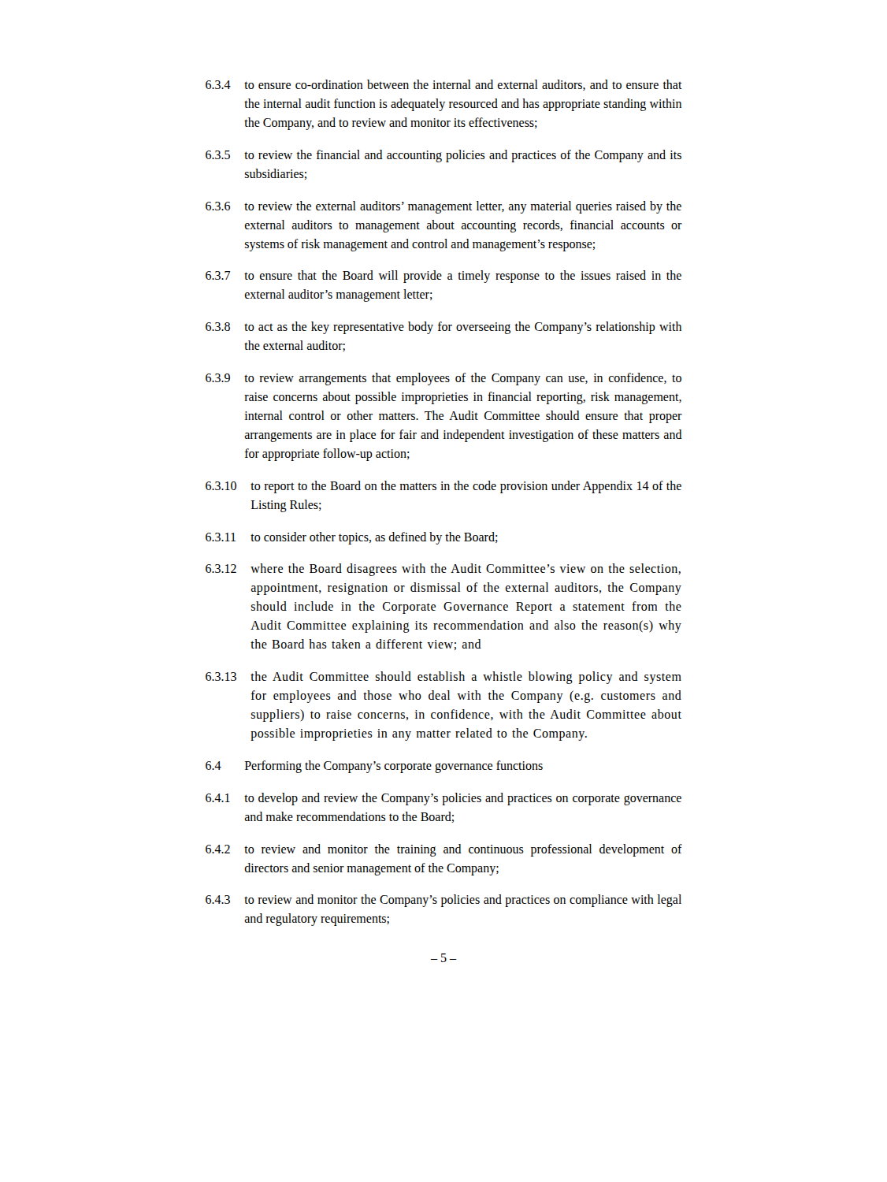6.3.4
to ensure co-ordination between the internal and external auditors, and to ensure that the internal audit function is adequately resourced and has appropriate standing within the Company, and to review and monitor its effectiveness;
6.3.5
to review the financial and accounting policies and practices of the Company and its subsidiaries;
6.3.6
to review the external auditors’ management letter, any material queries raised by the external auditors to management about accounting records, financial accounts or systems of risk management and control and management’s response;
6.3.7
to ensure that the Board will provide a timely response to the issues raised in the external auditor’s management letter;
6.3.8
to act as the key representative body for overseeing the Company’s relationship with the external auditor;
6.3.9
to review arrangements that employees of the Company can use, in confidence, to raise concerns about possible improprieties in financial reporting, risk management, internal control or other matters. The Audit Committee should ensure that proper arrangements are in place for fair and independent investigation of these matters and for appropriate follow-up action;
6.3.10
to report to the Board on the matters in the code provision under Appendix 14 of the Listing Rules;
6.3.11
to consider other topics, as defined by the Board;
6.3.12
where the Board disagrees with the Audit Committee’s view on the selection, appointment, resignation or dismissal of the external auditors, the Company should include in the Corporate Governance Report a statement from the Audit Committee explaining its recommendation and also the reason(s) why the Board has taken a different view; and
6.3.13
the Audit Committee should establish a whistle blowing policy and system for employees and those who deal with the Company (e.g. customers and suppliers) to raise concerns, in confidence, with the Audit Committee about possible improprieties in any matter related to the Company.
6.4
Performing the Company’s corporate governance functions
6.4.1
to develop and review the Company’s policies and practices on corporate governance and make recommendations to the Board;
6.4.2
to review and monitor the training and continuous professional development of directors and senior management of the Company;
6.4.3
to review and monitor the Company’s policies and practices on compliance with legal and regulatory requirements;
– 5 –